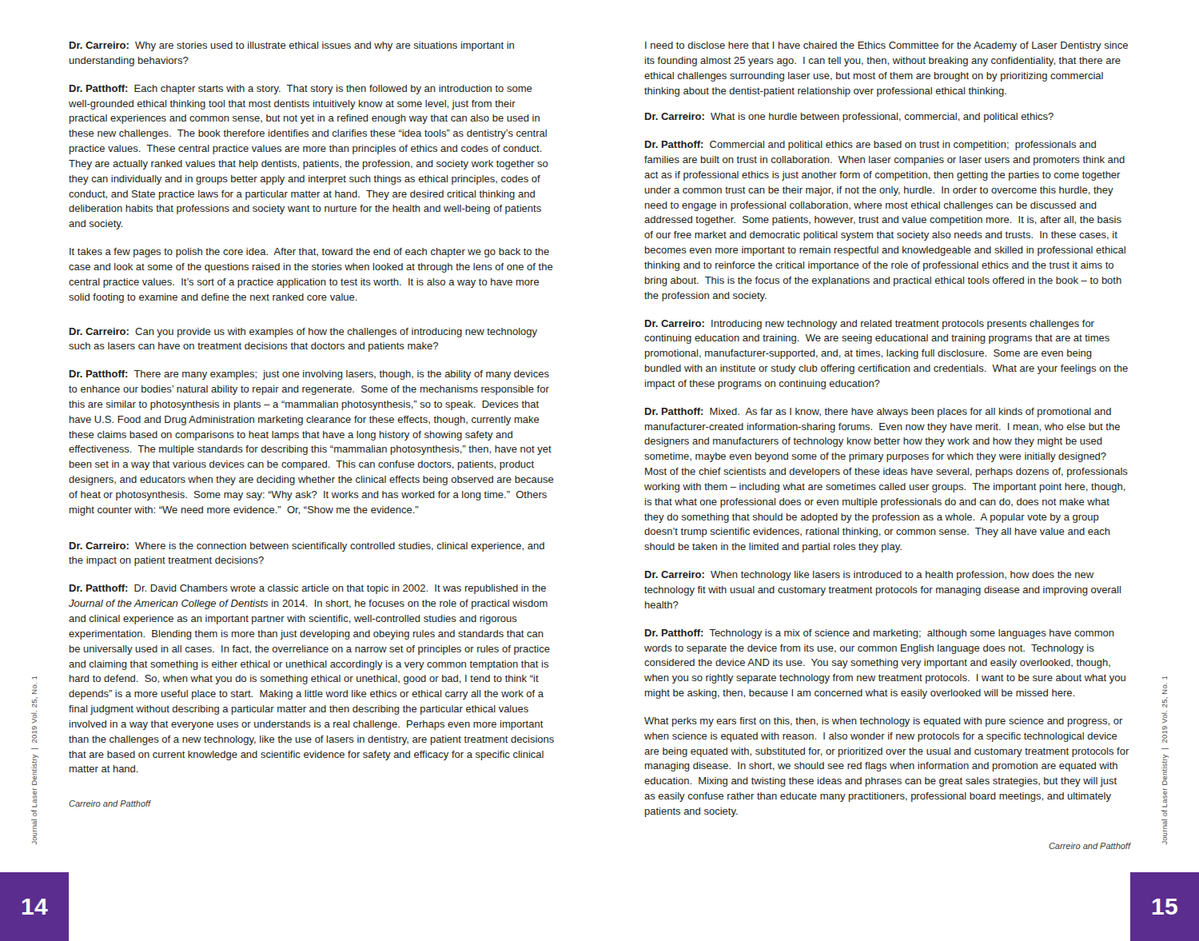Journal of Laser Dentistry | 2019 Vol. 25, No. 1
Dr. Carreiro: Why are stories used to illustrate ethical issues and why are situations important in understanding behaviors?
Dr. Patthoff: Each chapter starts with a story. That story is then followed by an introduction to some well-grounded ethical thinking tool that most dentists intuitively know at some level, just from their practical experiences and common sense, but not yet in a refined enough way that can also be used in these new challenges. The book therefore identifies and clarifies these “idea tools” as dentistry’s central practice values. These central practice values are more than principles of ethics and codes of conduct. They are actually ranked values that help dentists, patients, the profession, and society work together so they can individually and in groups better apply and interpret such things as ethical principles, codes of conduct, and State practice laws for a particular matter at hand. They are desired critical thinking and deliberation habits that professions and society want to nurture for the health and well-being of patients and society.
It takes a few pages to polish the core idea. After that, toward the end of each chapter we go back to the case and look at some of the questions raised in the stories when looked at through the lens of one of the central practice values. It’s sort of a practice application to test its worth. It is also a way to have more solid footing to examine and define the next ranked core value.
Dr. Carreiro: Can you provide us with examples of how the challenges of introducing new technology such as lasers can have on treatment decisions that doctors and patients make?
Dr. Patthoff: There are many examples; just one involving lasers, though, is the ability of many devices to enhance our bodies’ natural ability to repair and regenerate. Some of the mechanisms responsible for this are similar to photosynthesis in plants – a “mammalian photosynthesis,” so to speak. Devices that have U.S. Food and Drug Administration marketing clearance for these effects, though, currently make these claims based on comparisons to heat lamps that have a long history of showing safety and effectiveness. The multiple standards for describing this “mammalian photosynthesis,” then, have not yet been set in a way that various devices can be compared. This can confuse doctors, patients, product designers, and educators when they are deciding whether the clinical effects being observed are because of heat or photosynthesis. Some may say: “Why ask? It works and has worked for a long time.” Others might counter with: “We need more evidence.” Or, “Show me the evidence.”
Dr. Carreiro: Where is the connection between scientifically controlled studies, clinical experience, and the impact on patient treatment decisions?
Dr. Patthoff: Dr. David Chambers wrote a classic article on that topic in 2002. It was republished in the Journal of the American College of Dentists in 2014. In short, he focuses on the role of practical wisdom and clinical experience as an important partner with scientific, well-controlled studies and rigorous experimentation. Blending them is more than just developing and obeying rules and standards that can be universally used in all cases. In fact, the overreliance on a narrow set of principles or rules of practice and claiming that something is either ethical or unethical accordingly is a very common temptation that is hard to defend. So, when what you do is something ethical or unethical, good or bad, I tend to think “it depends” is a more useful place to start. Making a little word like ethics or ethical carry all the work of a final judgment without describing a particular matter and then describing the particular ethical values involved in a way that everyone uses or understands is a real challenge. Perhaps even more important than the challenges of a new technology, like the use of lasers in dentistry, are patient treatment decisions that are based on current knowledge and scientific evidence for safety and efficacy for a specific clinical matter at hand.
Carreiro and Patthoff
14
Journal of Laser Dentistry | 2019 Vol. 25, No. 1
I need to disclose here that I have chaired the Ethics Committee for the Academy of Laser Dentistry since its founding almost 25 years ago. I can tell you, then, without breaking any confidentiality, that there are ethical challenges surrounding laser use, but most of them are brought on by prioritizing commercial thinking about the dentist-patient relationship over professional ethical thinking.
Dr. Carreiro: What is one hurdle between professional, commercial, and political ethics?
Dr. Patthoff: Commercial and political ethics are based on trust in competition; professionals and families are built on trust in collaboration. When laser companies or laser users and promoters think and act as if professional ethics is just another form of competition, then getting the parties to come together under a common trust can be their major, if not the only, hurdle. In order to overcome this hurdle, they need to engage in professional collaboration, where most ethical challenges can be discussed and addressed together. Some patients, however, trust and value competition more. It is, after all, the basis of our free market and democratic political system that society also needs and trusts. In these cases, it becomes even more important to remain respectful and knowledgeable and skilled in professional ethical thinking and to reinforce the critical importance of the role of professional ethics and the trust it aims to bring about. This is the focus of the explanations and practical ethical tools offered in the book – to both the profession and society.
Dr. Carreiro: Introducing new technology and related treatment protocols presents challenges for continuing education and training. We are seeing educational and training programs that are at times promotional, manufacturer-supported, and, at times, lacking full disclosure. Some are even being bundled with an institute or study club offering certification and credentials. What are your feelings on the impact of these programs on continuing education?
Dr. Patthoff: Mixed. As far as I know, there have always been places for all kinds of promotional and manufacturer-created information-sharing forums. Even now they have merit. I mean, who else but the designers and manufacturers of technology know better how they work and how they might be used sometime, maybe even beyond some of the primary purposes for which they were initially designed? Most of the chief scientists and developers of these ideas have several, perhaps dozens of, professionals working with them – including what are sometimes called user groups. The important point here, though, is that what one professional does or even multiple professionals do and can do, does not make what they do something that should be adopted by the profession as a whole. A popular vote by a group doesn’t trump scientific evidences, rational thinking, or common sense. They all have value and each should be taken in the limited and partial roles they play.
Dr. Carreiro: When technology like lasers is introduced to a health profession, how does the new technology fit with usual and customary treatment protocols for managing disease and improving overall health?
Dr. Patthoff: Technology is a mix of science and marketing; although some languages have common words to separate the device from its use, our common English language does not. Technology is considered the device AND its use. You say something very important and easily overlooked, though, when you so rightly separate technology from new treatment protocols. I want to be sure about what you might be asking, then, because I am concerned what is easily overlooked will be missed here.
What perks my ears first on this, then, is when technology is equated with pure science and progress, or when science is equated with reason. I also wonder if new protocols for a specific technological device are being equated with, substituted for, or prioritized over the usual and customary treatment protocols for managing disease. In short, we should see red flags when information and promotion are equated with education. Mixing and twisting these ideas and phrases can be great sales strategies, but they will just as easily confuse rather than educate many practitioners, professional board meetings, and ultimately patients and society.
Carreiro and Patthoff
15